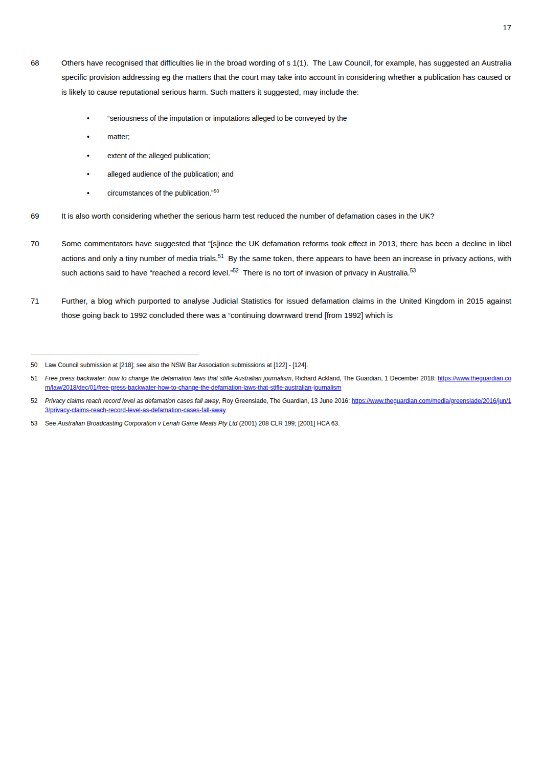17
68
Others have recognised that difficulties lie in the broad wording of s 1(1). The Law Council, for example, has suggested an Australia specific provision addressing eg the matters that the court may take into account in considering whether a publication has caused or is likely to cause reputational serious harm. Such matters it suggested, may include the:
“seriousness of the imputation or imputations alleged to be conveyed by the
matter;
extent of the alleged publication;
alleged audience of the publication; and
circumstances of the publication.”50
69
It is also worth considering whether the serious harm test reduced the number of defamation cases in the UK?
70
Some commentators have suggested that “[s]ince the UK defamation reforms took effect in 2013, there has been a decline in libel actions and only a tiny number of media trials.51 By the same token, there appears to have been an increase in privacy actions, with such actions said to have “reached a record level.”52 There is no tort of invasion of privacy in Australia.53
71
Further, a blog which purported to analyse Judicial Statistics for issued defamation claims in the United Kingdom in 2015 against those going back to 1992 concluded there was a “continuing downward trend [from 1992] which is
50
Law Council submission at [218]; see also the NSW Bar Association submissions at [122] - [124].
51
Free press backwater: how to change the defamation laws that stifle Australian journalism, Richard Ackland, The Guardian, 1 December 2018: https://www.theguardian.com/law/2018/dec/01/free-press-backwater-how-to-change-the-defamation-laws-that-stifle-australian-journalism
52
Privacy claims reach record level as defamation cases fall away, Roy Greenslade, The Guardian, 13 June 2016: https://www.theguardian.com/media/greenslade/2016/jun/13/privacy-claims-reach-record-level-as-defamation-cases-fall-away
53
See Australian Broadcasting Corporation v Lenah Game Meats Pty Ltd (2001) 208 CLR 199; [2001] HCA 63.